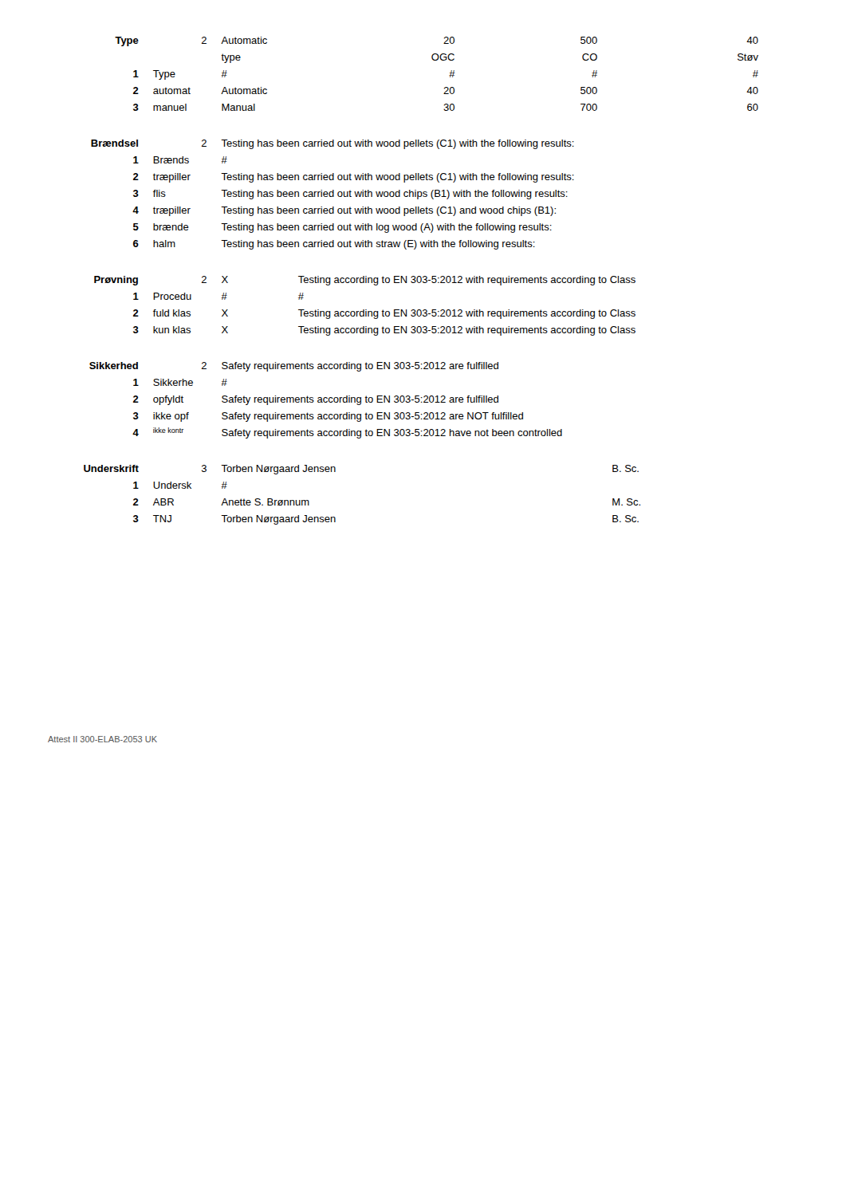| Type | 2 | Automatic | 20 | 500 | 40 | |
| | | type | OGC | CO | Støv | |
| 1 | Type | # | # | # | # | |
| 2 | automat | Automatic | 20 | 500 | 40 | |
| 3 | manuel | Manual | 30 | 700 | 60 | |
| Brændsel | 2 | Testing has been carried out with wood pellets (C1) with the following results: |
| 1 | Brænds | # |
| 2 | træpiller | Testing has been carried out with wood pellets (C1) with the following results: |
| 3 | flis | Testing has been carried out with wood chips (B1) with the following results: |
| 4 | træpiller | Testing has been carried out with wood pellets (C1) and wood chips (B1): |
| 5 | brænde | Testing has been carried out with log wood (A) with the following results: |
| 6 | halm | Testing has been carried out with straw (E) with the following results: |
| Prøvning | 2 | X | Testing according to EN 303-5:2012 with requirements according to Class |
| 1 | Procedu | # | # |
| 2 | fuld klas | X | Testing according to EN 303-5:2012 with requirements according to Class |
| 3 | kun klas | X | Testing according to EN 303-5:2012 with requirements according to Class |
| Sikkerhed | 2 | Safety requirements according to EN 303-5:2012 are fulfilled |
| 1 | Sikkerhe | # |
| 2 | opfyldt | Safety requirements according to EN 303-5:2012 are fulfilled |
| 3 | ikke opf | Safety requirements according to EN 303-5:2012 are NOT fulfilled |
| 4 | ikke kontr | Safety requirements according to EN 303-5:2012 have not been controlled |
| Underskrift | 3 | Torben Nørgaard Jensen | B. Sc. |
| 1 | Undersk | # |
| 2 | ABR | Anette S. Brønnum | M. Sc. |
| 3 | TNJ | Torben Nørgaard Jensen | B. Sc. |
Attest II 300-ELAB-2053 UK